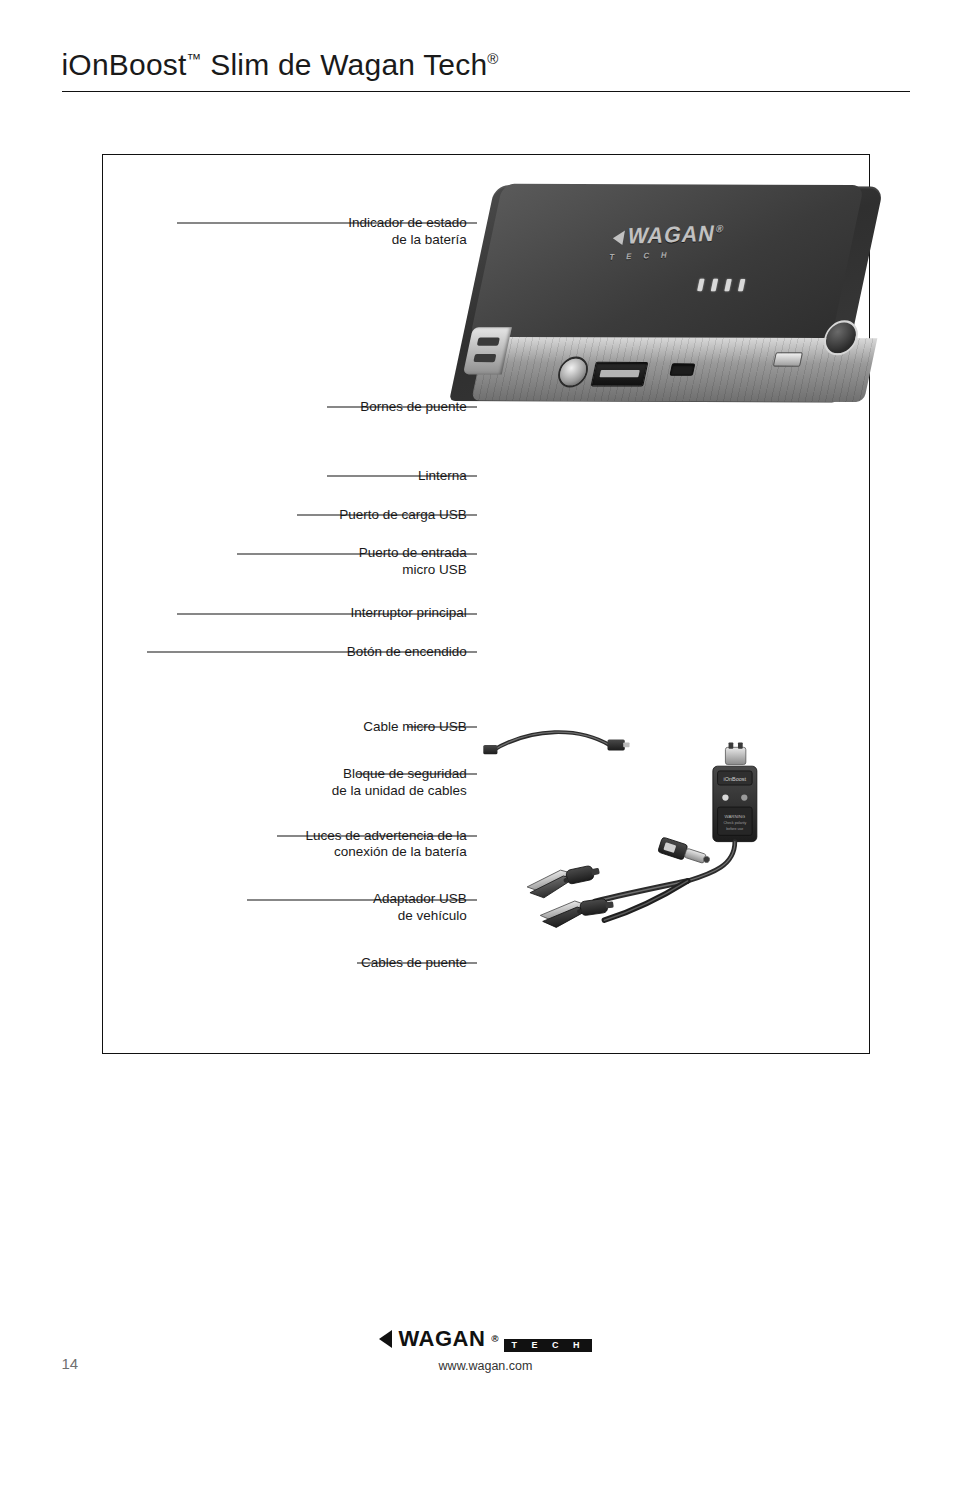iOnBoost™ Slim de Wagan Tech®
Indicador de estado
de la batería
Bornes de puente
Linterna
Puerto de carga USB
Puerto de entrada
micro USB
Interruptor principal
Botón de encendido
WAGAN®T E C H
Cable micro USB
Bloque de seguridad
de la unidad de cables
Luces de advertencia de la
conexión de la batería
Adaptador USB
de vehículo
Cables de puente
iOnBoost WARNING Check polarity before use
14
WAGAN®
T E C H
www.wagan.com